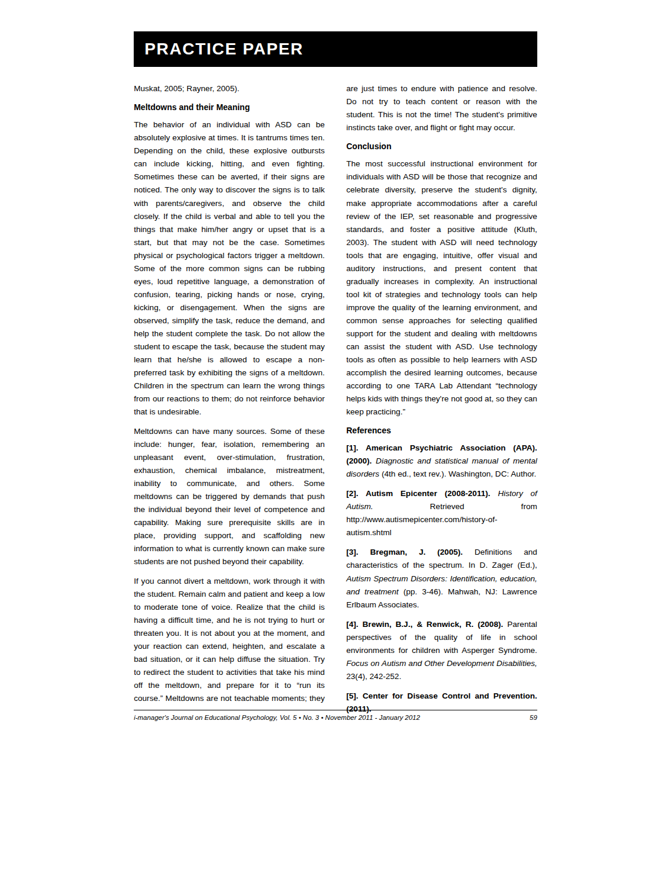PRACTICE PAPER
Muskat, 2005; Rayner, 2005).
Meltdowns and their Meaning
The behavior of an individual with ASD can be absolutely explosive at times. It is tantrums times ten. Depending on the child, these explosive outbursts can include kicking, hitting, and even fighting. Sometimes these can be averted, if their signs are noticed. The only way to discover the signs is to talk with parents/caregivers, and observe the child closely. If the child is verbal and able to tell you the things that make him/her angry or upset that is a start, but that may not be the case. Sometimes physical or psychological factors trigger a meltdown. Some of the more common signs can be rubbing eyes, loud repetitive language, a demonstration of confusion, tearing, picking hands or nose, crying, kicking, or disengagement. When the signs are observed, simplify the task, reduce the demand, and help the student complete the task. Do not allow the student to escape the task, because the student may learn that he/she is allowed to escape a non-preferred task by exhibiting the signs of a meltdown. Children in the spectrum can learn the wrong things from our reactions to them; do not reinforce behavior that is undesirable.
Meltdowns can have many sources. Some of these include: hunger, fear, isolation, remembering an unpleasant event, over-stimulation, frustration, exhaustion, chemical imbalance, mistreatment, inability to communicate, and others. Some meltdowns can be triggered by demands that push the individual beyond their level of competence and capability. Making sure prerequisite skills are in place, providing support, and scaffolding new information to what is currently known can make sure students are not pushed beyond their capability.
If you cannot divert a meltdown, work through it with the student. Remain calm and patient and keep a low to moderate tone of voice. Realize that the child is having a difficult time, and he is not trying to hurt or threaten you. It is not about you at the moment, and your reaction can extend, heighten, and escalate a bad situation, or it can help diffuse the situation. Try to redirect the student to activities that take his mind off the meltdown, and prepare for it to “run its course.” Meltdowns are not teachable moments; they are just times to endure with patience and resolve. Do not try to teach content or reason with the student. This is not the time! The student's primitive instincts take over, and flight or fight may occur.
Conclusion
The most successful instructional environment for individuals with ASD will be those that recognize and celebrate diversity, preserve the student's dignity, make appropriate accommodations after a careful review of the IEP, set reasonable and progressive standards, and foster a positive attitude (Kluth, 2003). The student with ASD will need technology tools that are engaging, intuitive, offer visual and auditory instructions, and present content that gradually increases in complexity. An instructional tool kit of strategies and technology tools can help improve the quality of the learning environment, and common sense approaches for selecting qualified support for the student and dealing with meltdowns can assist the student with ASD. Use technology tools as often as possible to help learners with ASD accomplish the desired learning outcomes, because according to one TARA Lab Attendant “technology helps kids with things they're not good at, so they can keep practicing.”
References
[1]. American Psychiatric Association (APA). (2000). Diagnostic and statistical manual of mental disorders (4th ed., text rev.). Washington, DC: Author.
[2]. Autism Epicenter (2008-2011). History of Autism. Retrieved from http://www.autismepicenter.com/history-of-autism.shtml
[3]. Bregman, J. (2005). Definitions and characteristics of the spectrum. In D. Zager (Ed.), Autism Spectrum Disorders: Identification, education, and treatment (pp. 3-46). Mahwah, NJ: Lawrence Erlbaum Associates.
[4]. Brewin, B.J., & Renwick, R. (2008). Parental perspectives of the quality of life in school environments for children with Asperger Syndrome. Focus on Autism and Other Development Disabilities, 23(4), 242-252.
[5]. Center for Disease Control and Prevention. (2011).
i-manager's Journal on Educational Psychology, Vol. 5 • No. 3 • November 2011 - January 2012 59